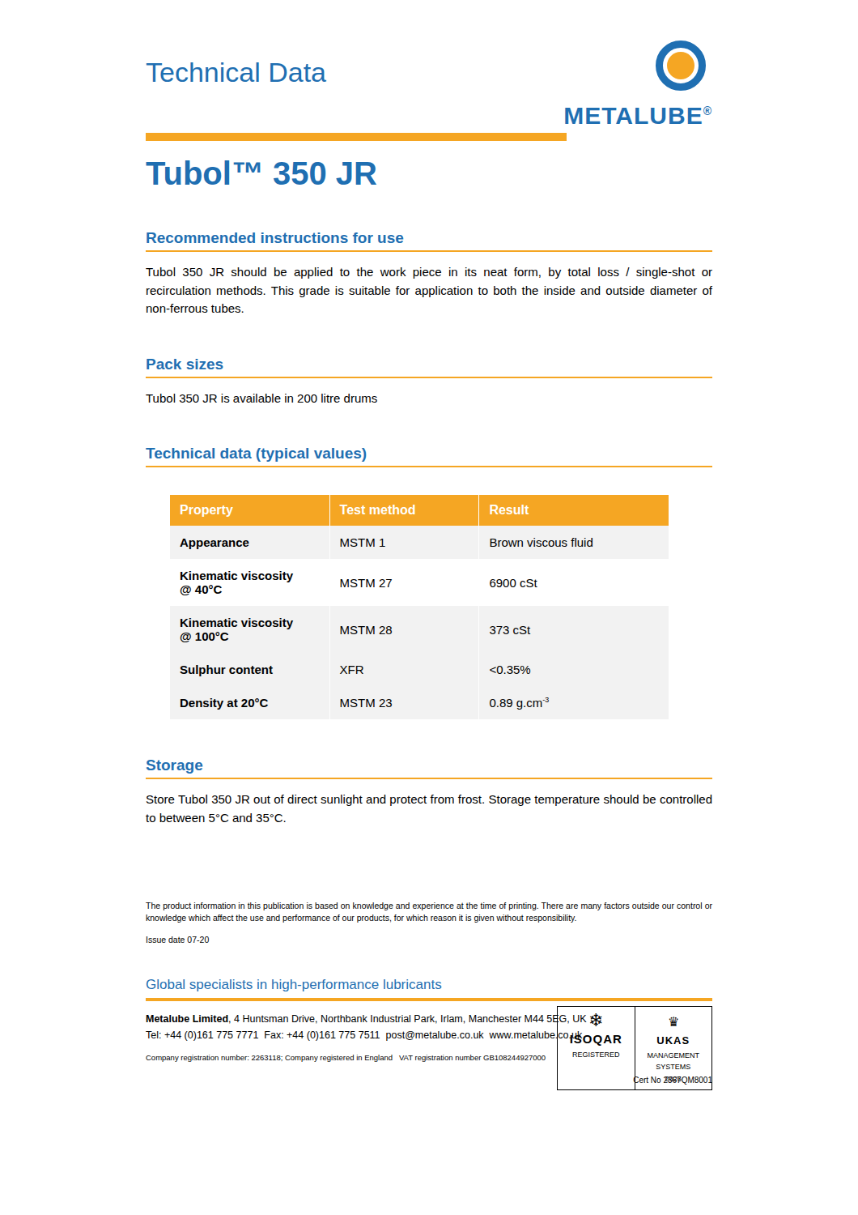Technical Data
METALUBE®
Tubol™ 350 JR
Recommended instructions for use
Tubol 350 JR should be applied to the work piece in its neat form, by total loss / single-shot or recirculation methods. This grade is suitable for application to both the inside and outside diameter of non-ferrous tubes.
Pack sizes
Tubol 350 JR is available in 200 litre drums
Technical data (typical values)
| Property | Test method | Result |
| --- | --- | --- |
| Appearance | MSTM 1 | Brown viscous fluid |
| Kinematic viscosity @ 40°C | MSTM 27 | 6900 cSt |
| Kinematic viscosity @ 100°C | MSTM 28 | 373 cSt |
| Sulphur content | XFR | <0.35% |
| Density at 20°C | MSTM 23 | 0.89 g.cm -3 |
Storage
Store Tubol 350 JR out of direct sunlight and protect from frost. Storage temperature should be controlled to between 5°C and 35°C.
The product information in this publication is based on knowledge and experience at the time of printing. There are many factors outside our control or knowledge which affect the use and performance of our products, for which reason it is given without responsibility.
Issue date 07-20
Global specialists in high-performance lubricants
Metalube Limited, 4 Huntsman Drive, Northbank Industrial Park, Irlam, Manchester M44 5EG, UK
Tel: +44 (0)161 775 7771 Fax: +44 (0)161 775 7511 post@metalube.co.uk www.metalube.co.uk
Company registration number: 2263118; Company registered in England VAT registration number GB108244927000
❄
ISOQAR
REGISTERED
♛
UKAS
MANAGEMENT
SYSTEMS
0026
Cert No 2367QM8001